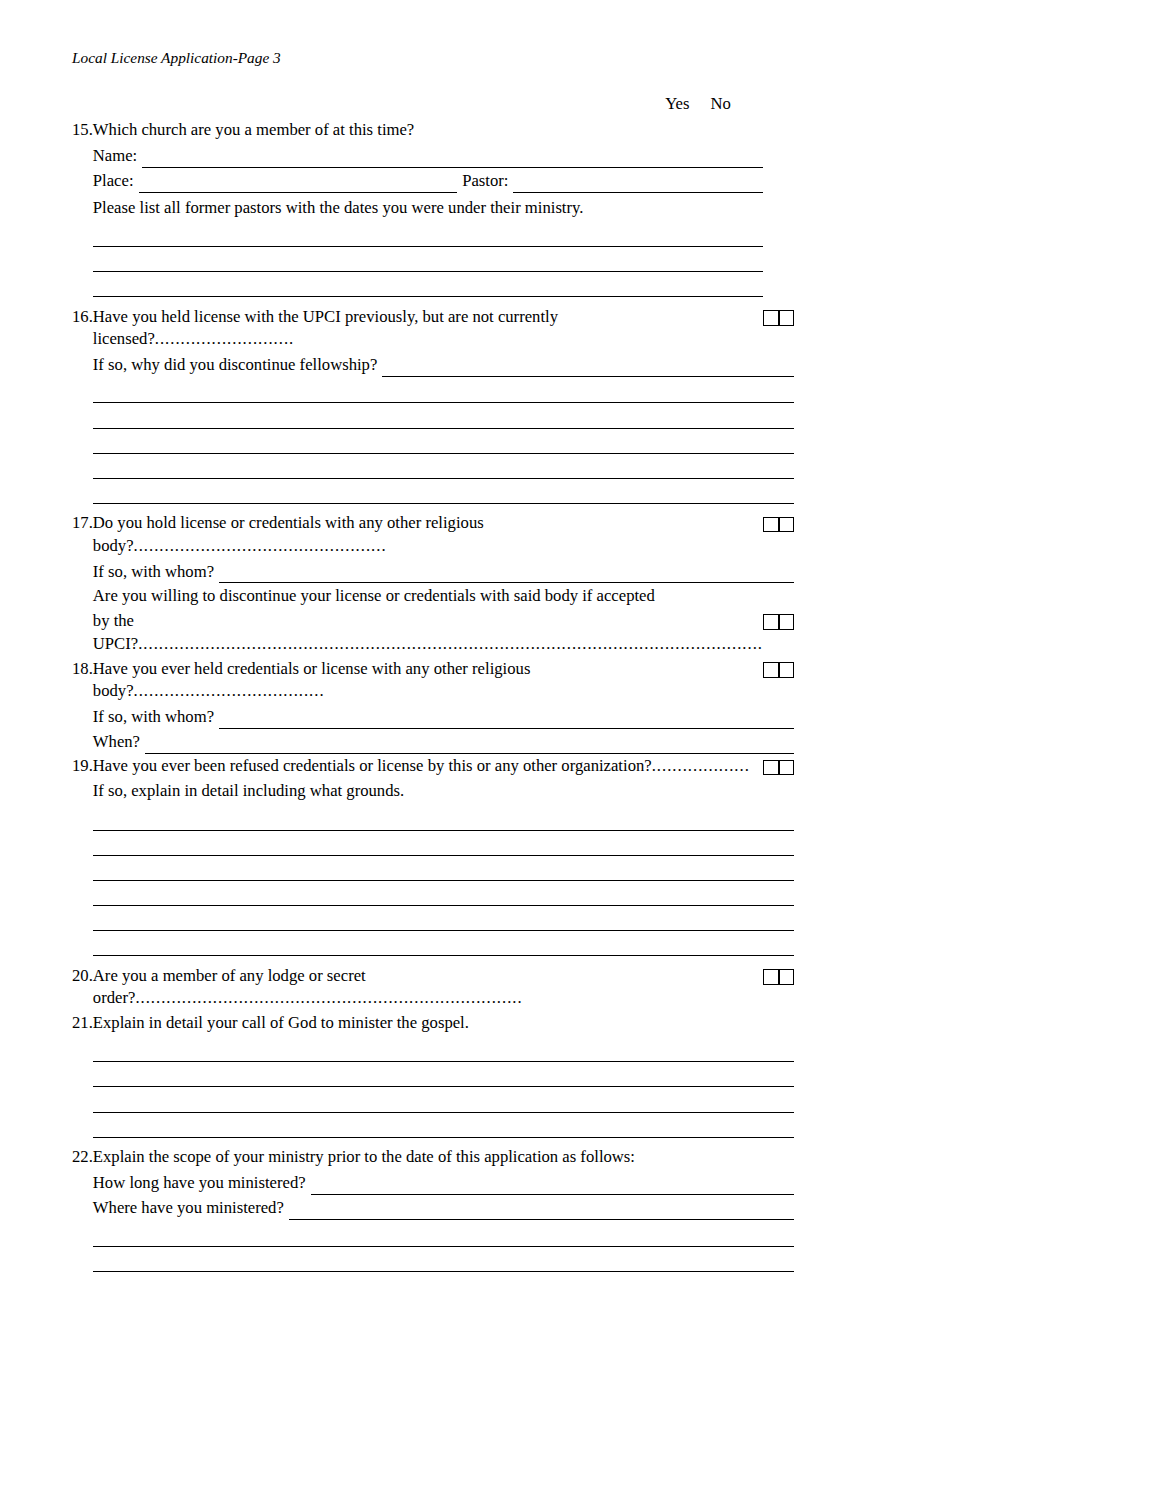Local License Application-Page 3
Yes No
| 15. | Which church are you a member of at this time? Name: Place: Pastor: Please list all former pastors with the dates you were under their ministry. | | |
| 16. | Have you held license with the UPCI previously, but are not currently licensed? ........................... | | |
| | If so, why did you discontinue fellowship? |
| 17. | Do you hold license or credentials with any other religious body? ................................................. | | |
| | If so, with whom? |
| | Are you willing to discontinue your license or credentials with said body if accepted | | |
| | by the UPCI? ......................................................................................................................... | | |
| 18. | Have you ever held credentials or license with any other religious body? ..................................... | | |
| | If so, with whom? When? |
| 19. | Have you ever been refused credentials or license by this or any other organization? ................... | | |
| | If so, explain in detail including what grounds. |
| 20. | Are you a member of any lodge or secret order? ........................................................................... | | |
| 21. | Explain in detail your call of God to minister the gospel. |
| 22. | Explain the scope of your ministry prior to the date of this application as follows: How long have you ministered? Where have you ministered? |